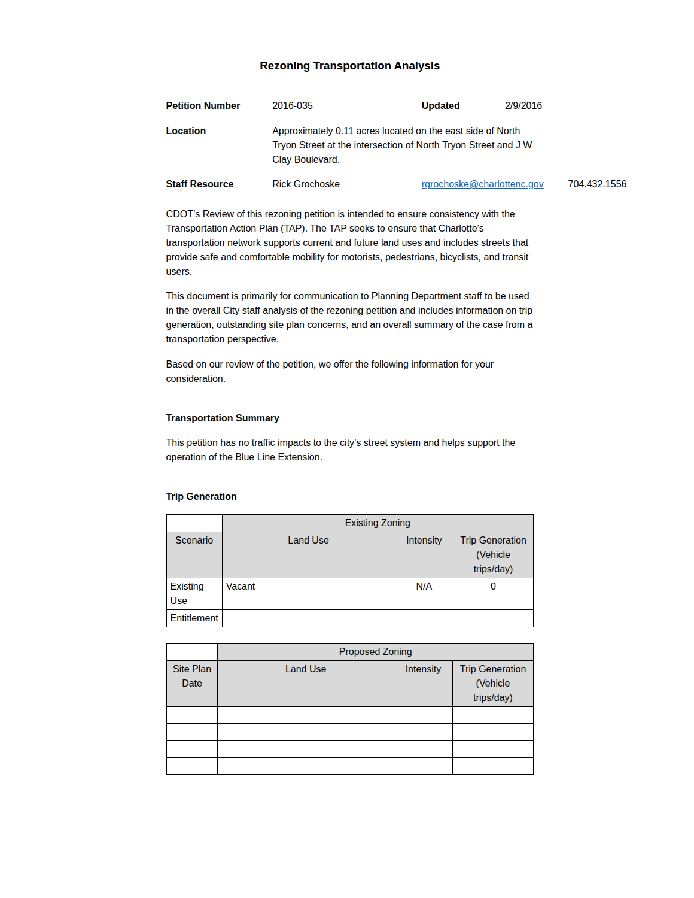Rezoning Transportation Analysis
Petition Number
2016-035 Updated 2/9/2016
Location
Approximately 0.11 acres located on the east side of North Tryon Street at the intersection of North Tryon Street and J W Clay Boulevard.
Staff Resource
Rick Grochoske rgrochoske@charlottenc.gov 704.432.1556
CDOT’s Review of this rezoning petition is intended to ensure consistency with the Transportation Action Plan (TAP). The TAP seeks to ensure that Charlotte’s transportation network supports current and future land uses and includes streets that provide safe and comfortable mobility for motorists, pedestrians, bicyclists, and transit users.
This document is primarily for communication to Planning Department staff to be used in the overall City staff analysis of the rezoning petition and includes information on trip generation, outstanding site plan concerns, and an overall summary of the case from a transportation perspective.
Based on our review of the petition, we offer the following information for your consideration.
Transportation Summary
This petition has no traffic impacts to the city’s street system and helps support the operation of the Blue Line Extension.
Trip Generation
| | Existing Zoning |
| Scenario | Land Use | Intensity | Trip Generation (Vehicle trips/day) |
| Existing Use | Vacant | N/A | 0 |
| Entitlement | | | |
| | Proposed Zoning |
| Site Plan Date | Land Use | Intensity | Trip Generation (Vehicle trips/day) |